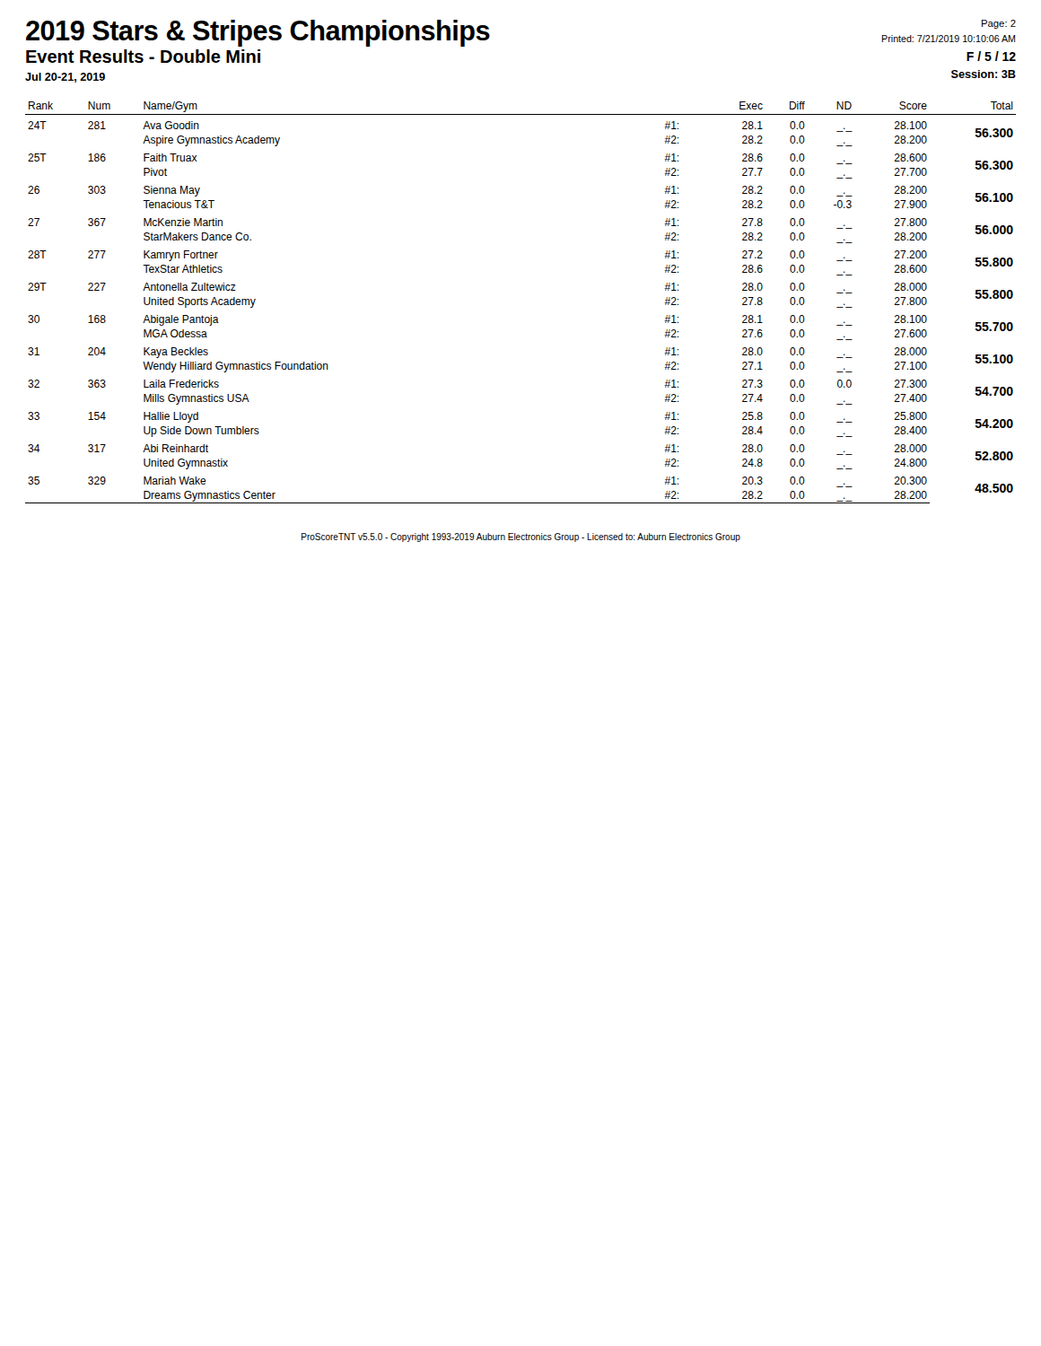Page: 2
Printed: 7/21/2019 10:10:06 AM
F / 5 / 12
Session: 3B
2019 Stars & Stripes Championships
Event Results - Double Mini
Jul 20-21, 2019
| Rank | Num | Name/Gym | | Exec | Diff | ND | Score | Total |
| --- | --- | --- | --- | --- | --- | --- | --- | --- |
| 24T | 281 | Ava Goodin | #1: | 28.1 | 0.0 | _._ | 28.100 | 56.300 |
| | | Aspire Gymnastics Academy | #2: | 28.2 | 0.0 | _._ | 28.200 |
| 25T | 186 | Faith Truax | #1: | 28.6 | 0.0 | _._ | 28.600 | 56.300 |
| | | Pivot | #2: | 27.7 | 0.0 | _._ | 27.700 |
| 26 | 303 | Sienna May | #1: | 28.2 | 0.0 | _._ | 28.200 | 56.100 |
| | | Tenacious T&T | #2: | 28.2 | 0.0 | -0.3 | 27.900 |
| 27 | 367 | McKenzie Martin | #1: | 27.8 | 0.0 | _._ | 27.800 | 56.000 |
| | | StarMakers Dance Co. | #2: | 28.2 | 0.0 | _._ | 28.200 |
| 28T | 277 | Kamryn Fortner | #1: | 27.2 | 0.0 | _._ | 27.200 | 55.800 |
| | | TexStar Athletics | #2: | 28.6 | 0.0 | _._ | 28.600 |
| 29T | 227 | Antonella Zultewicz | #1: | 28.0 | 0.0 | _._ | 28.000 | 55.800 |
| | | United Sports Academy | #2: | 27.8 | 0.0 | _._ | 27.800 |
| 30 | 168 | Abigale Pantoja | #1: | 28.1 | 0.0 | _._ | 28.100 | 55.700 |
| | | MGA Odessa | #2: | 27.6 | 0.0 | _._ | 27.600 |
| 31 | 204 | Kaya Beckles | #1: | 28.0 | 0.0 | _._ | 28.000 | 55.100 |
| | | Wendy Hilliard Gymnastics Foundation | #2: | 27.1 | 0.0 | _._ | 27.100 |
| 32 | 363 | Laila Fredericks | #1: | 27.3 | 0.0 | 0.0 | 27.300 | 54.700 |
| | | Mills Gymnastics USA | #2: | 27.4 | 0.0 | _._ | 27.400 |
| 33 | 154 | Hallie Lloyd | #1: | 25.8 | 0.0 | _._ | 25.800 | 54.200 |
| | | Up Side Down Tumblers | #2: | 28.4 | 0.0 | _._ | 28.400 |
| 34 | 317 | Abi Reinhardt | #1: | 28.0 | 0.0 | _._ | 28.000 | 52.800 |
| | | United Gymnastix | #2: | 24.8 | 0.0 | _._ | 24.800 |
| 35 | 329 | Mariah Wake | #1: | 20.3 | 0.0 | _._ | 20.300 | 48.500 |
| | | Dreams Gymnastics Center | #2: | 28.2 | 0.0 | _._ | 28.200 |
ProScoreTNT v5.5.0 - Copyright 1993-2019 Auburn Electronics Group - Licensed to: Auburn Electronics Group